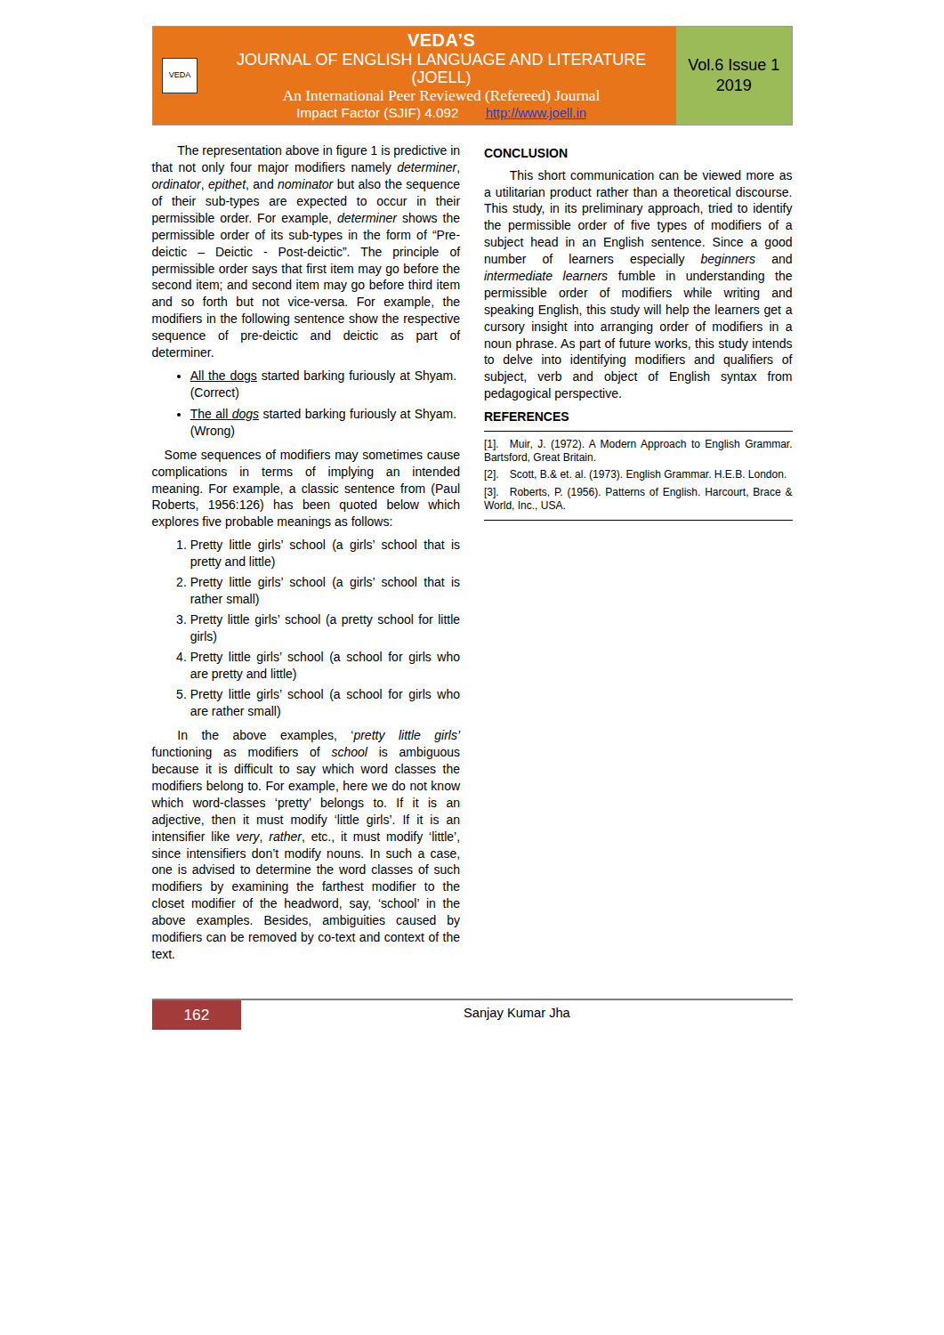VEDA
VEDA’S
JOURNAL OF ENGLISH LANGUAGE AND LITERATURE (JOELL)
An International Peer Reviewed (Refereed) Journal
Impact Factor (SJIF) 4.092 http://www.joell.in
Vol.6 Issue 1
2019
The representation above in figure 1 is predictive in that not only four major modifiers namely determiner, ordinator, epithet, and nominator but also the sequence of their sub-types are expected to occur in their permissible order. For example, determiner shows the permissible order of its sub-types in the form of “Pre-deictic – Deictic - Post-deictic”. The principle of permissible order says that first item may go before the second item; and second item may go before third item and so forth but not vice-versa. For example, the modifiers in the following sentence show the respective sequence of pre-deictic and deictic as part of determiner.
All the dogs started barking furiously at Shyam. (Correct)
The all dogs started barking furiously at Shyam. (Wrong)
Some sequences of modifiers may sometimes cause complications in terms of implying an intended meaning. For example, a classic sentence from (Paul Roberts, 1956:126) has been quoted below which explores five probable meanings as follows:
Pretty little girls’ school (a girls’ school that is pretty and little)
Pretty little girls’ school (a girls’ school that is rather small)
Pretty little girls’ school (a pretty school for little girls)
Pretty little girls’ school (a school for girls who are pretty and little)
Pretty little girls’ school (a school for girls who are rather small)
In the above examples, ‘pretty little girls’ functioning as modifiers of school is ambiguous because it is difficult to say which word classes the modifiers belong to. For example, here we do not know which word-classes ‘pretty’ belongs to. If it is an adjective, then it must modify ‘little girls’. If it is an intensifier like very, rather, etc., it must modify ‘little’, since intensifiers don’t modify nouns. In such a case, one is advised to determine the word classes of such modifiers by examining the farthest modifier to the closet modifier of the headword, say, ‘school’ in the above examples. Besides, ambiguities caused by modifiers can be removed by co-text and context of the text.
Conclusion
This short communication can be viewed more as a utilitarian product rather than a theoretical discourse. This study, in its preliminary approach, tried to identify the permissible order of five types of modifiers of a subject head in an English sentence. Since a good number of learners especially beginners and intermediate learners fumble in understanding the permissible order of modifiers while writing and speaking English, this study will help the learners get a cursory insight into arranging order of modifiers in a noun phrase. As part of future works, this study intends to delve into identifying modifiers and qualifiers of subject, verb and object of English syntax from pedagogical perspective.
References
[1]. Muir, J. (1972). A Modern Approach to English Grammar. Bartsford, Great Britain.
[2]. Scott, B.& et. al. (1973). English Grammar. H.E.B. London.
[3]. Roberts, P. (1956). Patterns of English. Harcourt, Brace & World, Inc., USA.
162
Sanjay Kumar Jha